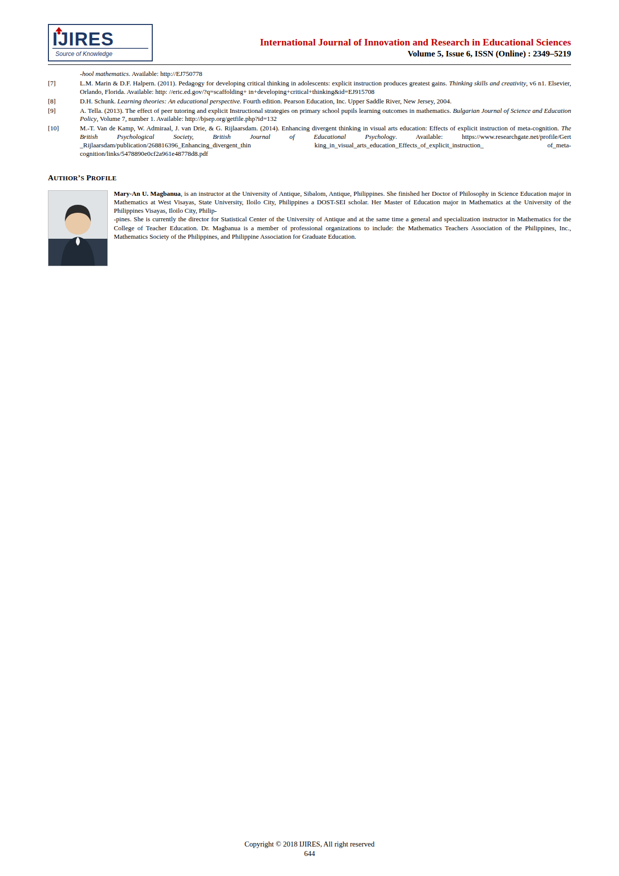IJIRES Source of Knowledge
International Journal of Innovation and Research in Educational Sciences
Volume 5, Issue 6, ISSN (Online) : 2349–5219
-hool mathematics. Available: http://EJ750778
[7]
L.M. Marin & D.F. Halpern. (2011). Pedagogy for developing critical thinking in adolescents: explicit instruction produces greatest gains. Thinking skills and creativity, v6 n1. Elsevier, Orlando, Florida. Available: http: //eric.ed.gov/?q=scaffolding+ in+developing+critical+thinking&id=EJ915708
[8]
D.H. Schunk. Learning theories: An educational perspective. Fourth edition. Pearson Education, Inc. Upper Saddle River, New Jersey, 2004.
[9]
A. Tella. (2013). The effect of peer tutoring and explicit Instructional strategies on primary school pupils learning outcomes in mathematics. Bulgarian Journal of Science and Education Policy, Volume 7, number 1. Available: http://bjsep.org/getfile.php?id=132
[10]
M.-T. Van de Kamp, W. Admiraal, J. van Drie, & G. Rijlaarsdam. (2014). Enhancing divergent thinking in visual arts education: Effects of explicit instruction of meta-cognition. The British Psychological Society, British Journal of Educational Psychology. Available: https://www.researchgate.net/profile/Gert _Rijlaarsdam/publication/268816396_Enhancing_divergent_thin king_in_visual_arts_education_Effects_of_explicit_instruction_ of_meta-cognition/links/5478890e0cf2a961e48778d8.pdf
AUTHOR’S PROFILE
Mary-An U. Magbanua, is an instructor at the University of Antique, Sibalom, Antique, Philippines. She finished her Doctor of Philosophy in Science Education major in Mathematics at West Visayas, State University, Iloilo City, Philippines a DOST-SEI scholar. Her Master of Education major in Mathematics at the University of the Philippines Visayas, Iloilo City, Philip-
-pines. She is currently the director for Statistical Center of the University of Antique and at the same time a general and specialization instructor in Mathematics for the College of Teacher Education. Dr. Magbanua is a member of professional organizations to include: the Mathematics Teachers Association of the Philippines, Inc., Mathematics Society of the Philippines, and Philippine Association for Graduate Education.
Copyright © 2018 IJIRES, All right reserved
644